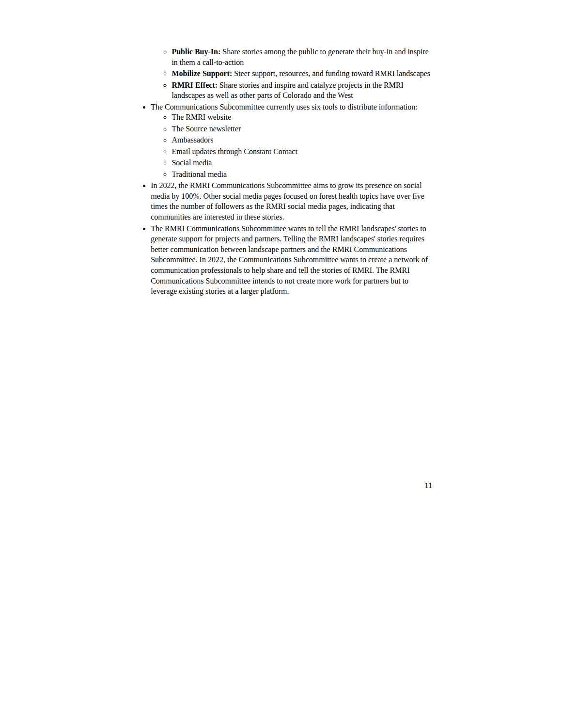Public Buy-In: Share stories among the public to generate their buy-in and inspire in them a call-to-action
Mobilize Support: Steer support, resources, and funding toward RMRI landscapes
RMRI Effect: Share stories and inspire and catalyze projects in the RMRI landscapes as well as other parts of Colorado and the West
The Communications Subcommittee currently uses six tools to distribute information:
The RMRI website
The Source newsletter
Ambassadors
Email updates through Constant Contact
Social media
Traditional media
In 2022, the RMRI Communications Subcommittee aims to grow its presence on social media by 100%. Other social media pages focused on forest health topics have over five times the number of followers as the RMRI social media pages, indicating that communities are interested in these stories.
The RMRI Communications Subcommittee wants to tell the RMRI landscapes' stories to generate support for projects and partners. Telling the RMRI landscapes' stories requires better communication between landscape partners and the RMRI Communications Subcommittee. In 2022, the Communications Subcommittee wants to create a network of communication professionals to help share and tell the stories of RMRI. The RMRI Communications Subcommittee intends to not create more work for partners but to leverage existing stories at a larger platform.
11